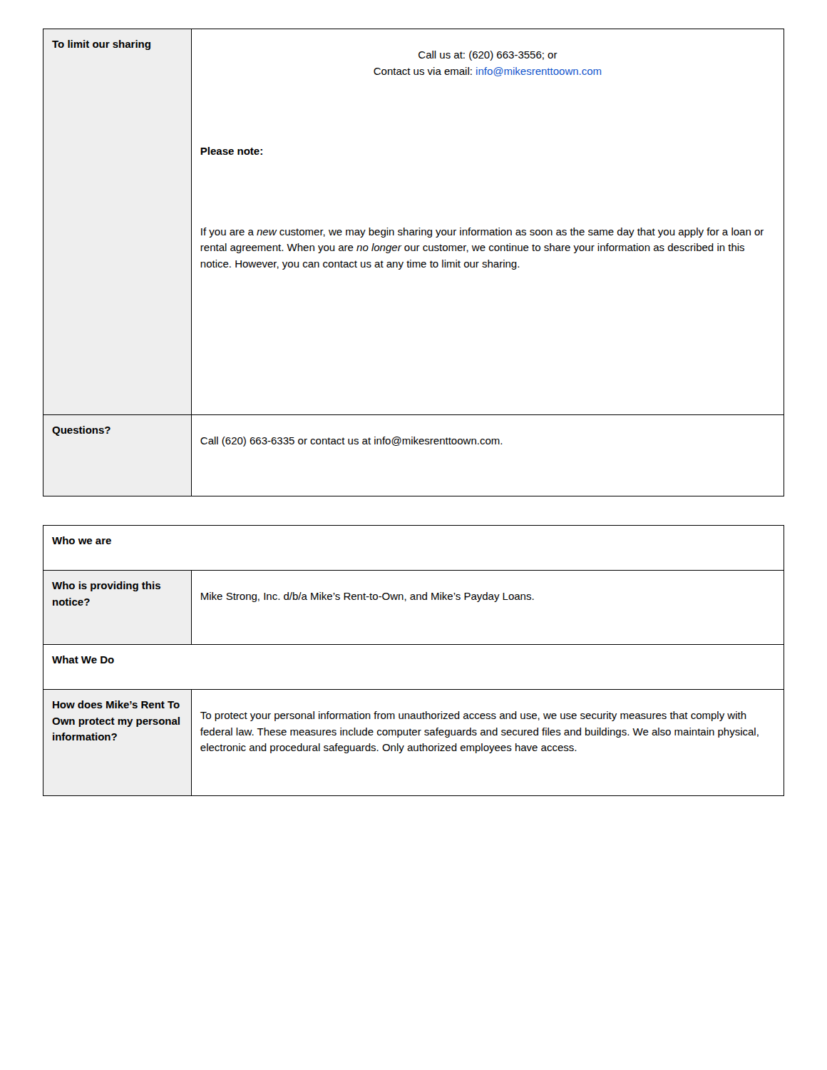| To limit our sharing | Call us at: (620) 663-3556; or Contact us via email: info@mikesrenttoown.com Please note: If you are a new customer, we may begin sharing your information as soon as the same day that you apply for a loan or rental agreement. When you are no longer our customer, we continue to share your information as described in this notice. However, you can contact us at any time to limit our sharing. |
| Questions? | Call (620) 663-6335 or contact us at info@mikesrenttoown.com. |
| Who we are |
| Who is providing this notice? | Mike Strong, Inc. d/b/a Mike’s Rent-to-Own, and Mike’s Payday Loans. |
| What We Do |
| How does Mike’s Rent To Own protect my personal information? | To protect your personal information from unauthorized access and use, we use security measures that comply with federal law. These measures include computer safeguards and secured files and buildings. We also maintain physical, electronic and procedural safeguards. Only authorized employees have access. |